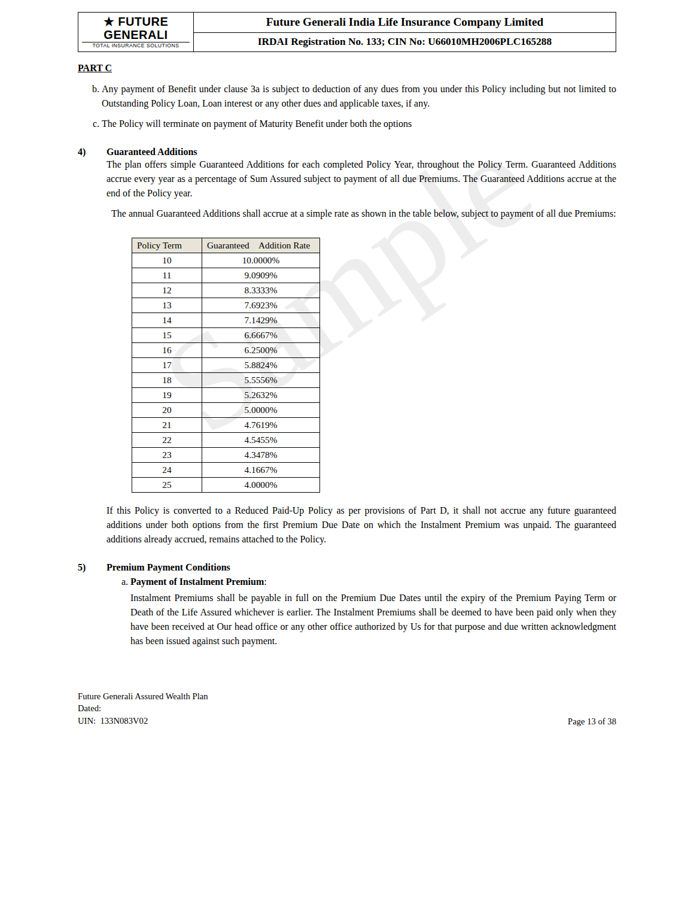Sample
| ★ FUTURE GENERALI TOTAL INSURANCE SOLUTIONS | Future Generali India Life Insurance Company Limited |
| IRDAI Registration No. 133; CIN No: U66010MH2006PLC165288 |
PART C
Any payment of Benefit under clause 3a is subject to deduction of any dues from you under this Policy including but not limited to Outstanding Policy Loan, Loan interest or any other dues and applicable taxes, if any.
The Policy will terminate on payment of Maturity Benefit under both the options
4)
Guaranteed Additions
The plan offers simple Guaranteed Additions for each completed Policy Year, throughout the Policy Term. Guaranteed Additions accrue every year as a percentage of Sum Assured subject to payment of all due Premiums. The Guaranteed Additions accrue at the end of the Policy year.
The annual Guaranteed Additions shall accrue at a simple rate as shown in the table below, subject to payment of all due Premiums:
| Policy Term | Guaranteed Addition Rate |
| --- | --- |
| 10 | 10.0000% |
| 11 | 9.0909% |
| 12 | 8.3333% |
| 13 | 7.6923% |
| 14 | 7.1429% |
| 15 | 6.6667% |
| 16 | 6.2500% |
| 17 | 5.8824% |
| 18 | 5.5556% |
| 19 | 5.2632% |
| 20 | 5.0000% |
| 21 | 4.7619% |
| 22 | 4.5455% |
| 23 | 4.3478% |
| 24 | 4.1667% |
| 25 | 4.0000% |
If this Policy is converted to a Reduced Paid-Up Policy as per provisions of Part D, it shall not accrue any future guaranteed additions under both options from the first Premium Due Date on which the Instalment Premium was unpaid. The guaranteed additions already accrued, remains attached to the Policy.
5)
Premium Payment Conditions
Payment of Instalment Premium:
Instalment Premiums shall be payable in full on the Premium Due Dates until the expiry of the Premium Paying Term or Death of the Life Assured whichever is earlier. The Instalment Premiums shall be deemed to have been paid only when they have been received at Our head office or any other office authorized by Us for that purpose and due written acknowledgment has been issued against such payment.
Future Generali Assured Wealth Plan
Dated:
UIN: 133N083V02
Page 13 of 38